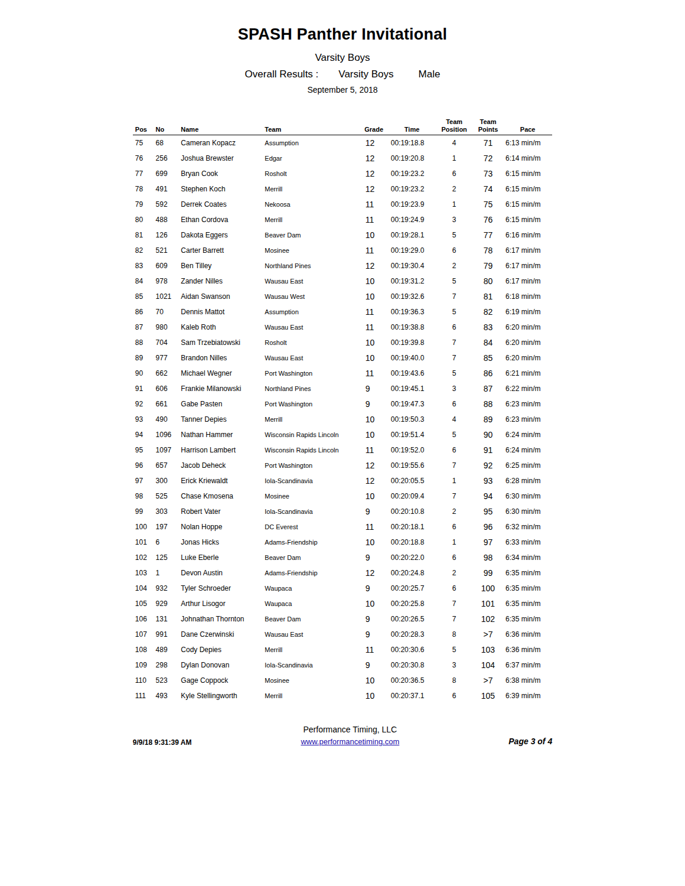SPASH Panther Invitational
Varsity Boys
Overall Results : Varsity Boys Male
September 5, 2018
| Pos | No | Name | Team | Grade | Time | Team Position | Team Points | Pace |
| --- | --- | --- | --- | --- | --- | --- | --- | --- |
| 75 | 68 | Cameran Kopacz | Assumption | 12 | 00:19:18.8 | 4 | 71 | 6:13 min/m |
| 76 | 256 | Joshua Brewster | Edgar | 12 | 00:19:20.8 | 1 | 72 | 6:14 min/m |
| 77 | 699 | Bryan Cook | Rosholt | 12 | 00:19:23.2 | 6 | 73 | 6:15 min/m |
| 78 | 491 | Stephen Koch | Merrill | 12 | 00:19:23.2 | 2 | 74 | 6:15 min/m |
| 79 | 592 | Derrek Coates | Nekoosa | 11 | 00:19:23.9 | 1 | 75 | 6:15 min/m |
| 80 | 488 | Ethan Cordova | Merrill | 11 | 00:19:24.9 | 3 | 76 | 6:15 min/m |
| 81 | 126 | Dakota Eggers | Beaver Dam | 10 | 00:19:28.1 | 5 | 77 | 6:16 min/m |
| 82 | 521 | Carter Barrett | Mosinee | 11 | 00:19:29.0 | 6 | 78 | 6:17 min/m |
| 83 | 609 | Ben Tilley | Northland Pines | 12 | 00:19:30.4 | 2 | 79 | 6:17 min/m |
| 84 | 978 | Zander Nilles | Wausau East | 10 | 00:19:31.2 | 5 | 80 | 6:17 min/m |
| 85 | 1021 | Aidan Swanson | Wausau West | 10 | 00:19:32.6 | 7 | 81 | 6:18 min/m |
| 86 | 70 | Dennis Mattot | Assumption | 11 | 00:19:36.3 | 5 | 82 | 6:19 min/m |
| 87 | 980 | Kaleb Roth | Wausau East | 11 | 00:19:38.8 | 6 | 83 | 6:20 min/m |
| 88 | 704 | Sam Trzebiatowski | Rosholt | 10 | 00:19:39.8 | 7 | 84 | 6:20 min/m |
| 89 | 977 | Brandon Nilles | Wausau East | 10 | 00:19:40.0 | 7 | 85 | 6:20 min/m |
| 90 | 662 | Michael Wegner | Port Washington | 11 | 00:19:43.6 | 5 | 86 | 6:21 min/m |
| 91 | 606 | Frankie Milanowski | Northland Pines | 9 | 00:19:45.1 | 3 | 87 | 6:22 min/m |
| 92 | 661 | Gabe Pasten | Port Washington | 9 | 00:19:47.3 | 6 | 88 | 6:23 min/m |
| 93 | 490 | Tanner Depies | Merrill | 10 | 00:19:50.3 | 4 | 89 | 6:23 min/m |
| 94 | 1096 | Nathan Hammer | Wisconsin Rapids Lincoln | 10 | 00:19:51.4 | 5 | 90 | 6:24 min/m |
| 95 | 1097 | Harrison Lambert | Wisconsin Rapids Lincoln | 11 | 00:19:52.0 | 6 | 91 | 6:24 min/m |
| 96 | 657 | Jacob Deheck | Port Washington | 12 | 00:19:55.6 | 7 | 92 | 6:25 min/m |
| 97 | 300 | Erick Kriewaldt | Iola-Scandinavia | 12 | 00:20:05.5 | 1 | 93 | 6:28 min/m |
| 98 | 525 | Chase Kmosena | Mosinee | 10 | 00:20:09.4 | 7 | 94 | 6:30 min/m |
| 99 | 303 | Robert Vater | Iola-Scandinavia | 9 | 00:20:10.8 | 2 | 95 | 6:30 min/m |
| 100 | 197 | Nolan Hoppe | DC Everest | 11 | 00:20:18.1 | 6 | 96 | 6:32 min/m |
| 101 | 6 | Jonas Hicks | Adams-Friendship | 10 | 00:20:18.8 | 1 | 97 | 6:33 min/m |
| 102 | 125 | Luke Eberle | Beaver Dam | 9 | 00:20:22.0 | 6 | 98 | 6:34 min/m |
| 103 | 1 | Devon Austin | Adams-Friendship | 12 | 00:20:24.8 | 2 | 99 | 6:35 min/m |
| 104 | 932 | Tyler Schroeder | Waupaca | 9 | 00:20:25.7 | 6 | 100 | 6:35 min/m |
| 105 | 929 | Arthur Lisogor | Waupaca | 10 | 00:20:25.8 | 7 | 101 | 6:35 min/m |
| 106 | 131 | Johnathan Thornton | Beaver Dam | 9 | 00:20:26.5 | 7 | 102 | 6:35 min/m |
| 107 | 991 | Dane Czerwinski | Wausau East | 9 | 00:20:28.3 | 8 | >7 | 6:36 min/m |
| 108 | 489 | Cody Depies | Merrill | 11 | 00:20:30.6 | 5 | 103 | 6:36 min/m |
| 109 | 298 | Dylan Donovan | Iola-Scandinavia | 9 | 00:20:30.8 | 3 | 104 | 6:37 min/m |
| 110 | 523 | Gage Coppock | Mosinee | 10 | 00:20:36.5 | 8 | >7 | 6:38 min/m |
| 111 | 493 | Kyle Stellingworth | Merrill | 10 | 00:20:37.1 | 6 | 105 | 6:39 min/m |
9/9/18 9:31:39 AM
Performance Timing, LLC
www.performancetiming.com
Page 3 of 4